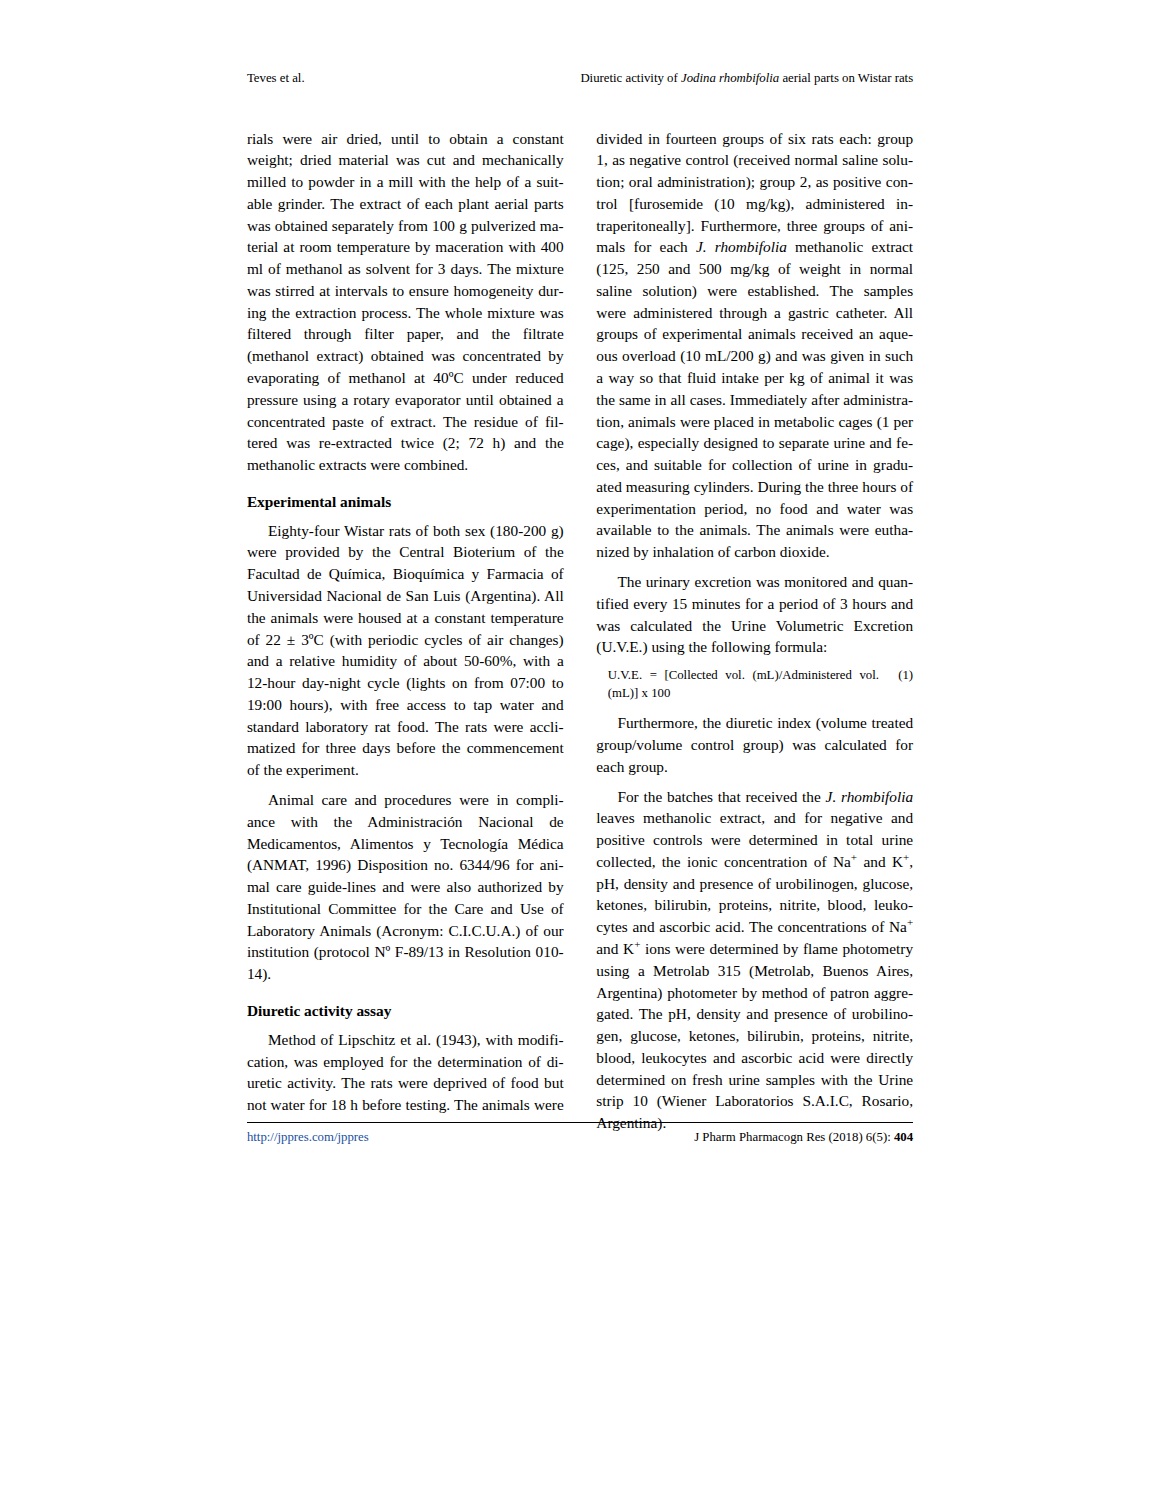Teves et al.
Diuretic activity of Jodina rhombifolia aerial parts on Wistar rats
rials were air dried, until to obtain a constant weight; dried material was cut and mechanically milled to powder in a mill with the help of a suitable grinder. The extract of each plant aerial parts was obtained separately from 100 g pulverized material at room temperature by maceration with 400 ml of methanol as solvent for 3 days. The mixture was stirred at intervals to ensure homogeneity during the extraction process. The whole mixture was filtered through filter paper, and the filtrate (methanol extract) obtained was concentrated by evaporating of methanol at 40ºC under reduced pressure using a rotary evaporator until obtained a concentrated paste of extract. The residue of filtered was re-extracted twice (2; 72 h) and the methanolic extracts were combined.
Experimental animals
Eighty-four Wistar rats of both sex (180-200 g) were provided by the Central Bioterium of the Facultad de Química, Bioquímica y Farmacia of Universidad Nacional de San Luis (Argentina). All the animals were housed at a constant temperature of 22 ± 3ºC (with periodic cycles of air changes) and a relative humidity of about 50-60%, with a 12-hour day-night cycle (lights on from 07:00 to 19:00 hours), with free access to tap water and standard laboratory rat food. The rats were acclimatized for three days before the commencement of the experiment.
Animal care and procedures were in compliance with the Administración Nacional de Medicamentos, Alimentos y Tecnología Médica (ANMAT, 1996) Disposition no. 6344/96 for animal care guide-lines and were also authorized by Institutional Committee for the Care and Use of Laboratory Animals (Acronym: C.I.C.U.A.) of our institution (protocol Nº F-89/13 in Resolution 010-14).
Diuretic activity assay
Method of Lipschitz et al. (1943), with modification, was employed for the determination of diuretic activity. The rats were deprived of food but not water for 18 h before testing. The animals were divided in fourteen groups of six rats each: group 1, as negative control (received normal saline solution; oral administration); group 2, as positive control [furosemide (10 mg/kg), administered intraperitoneally]. Furthermore, three groups of animals for each J. rhombifolia methanolic extract (125, 250 and 500 mg/kg of weight in normal saline solution) were established. The samples were administered through a gastric catheter. All groups of experimental animals received an aqueous overload (10 mL/200 g) and was given in such a way so that fluid intake per kg of animal it was the same in all cases. Immediately after administration, animals were placed in metabolic cages (1 per cage), especially designed to separate urine and feces, and suitable for collection of urine in graduated measuring cylinders. During the three hours of experimentation period, no food and water was available to the animals. The animals were euthanized by inhalation of carbon dioxide.
The urinary excretion was monitored and quantified every 15 minutes for a period of 3 hours and was calculated the Urine Volumetric Excretion (U.V.E.) using the following formula:
U.V.E. = [Collected vol. (mL)/Administered vol. (mL)] x 100 (1)
Furthermore, the diuretic index (volume treated group/volume control group) was calculated for each group.
For the batches that received the J. rhombifolia leaves methanolic extract, and for negative and positive controls were determined in total urine collected, the ionic concentration of Na+ and K+, pH, density and presence of urobilinogen, glucose, ketones, bilirubin, proteins, nitrite, blood, leukocytes and ascorbic acid. The concentrations of Na+ and K+ ions were determined by flame photometry using a Metrolab 315 (Metrolab, Buenos Aires, Argentina) photometer by method of patron aggregated. The pH, density and presence of urobilinogen, glucose, ketones, bilirubin, proteins, nitrite, blood, leukocytes and ascorbic acid were directly determined on fresh urine samples with the Urine strip 10 (Wiener Laboratorios S.A.I.C, Rosario, Argentina).
http://jppres.com/jppres
J Pharm Pharmacogn Res (2018) 6(5): 404